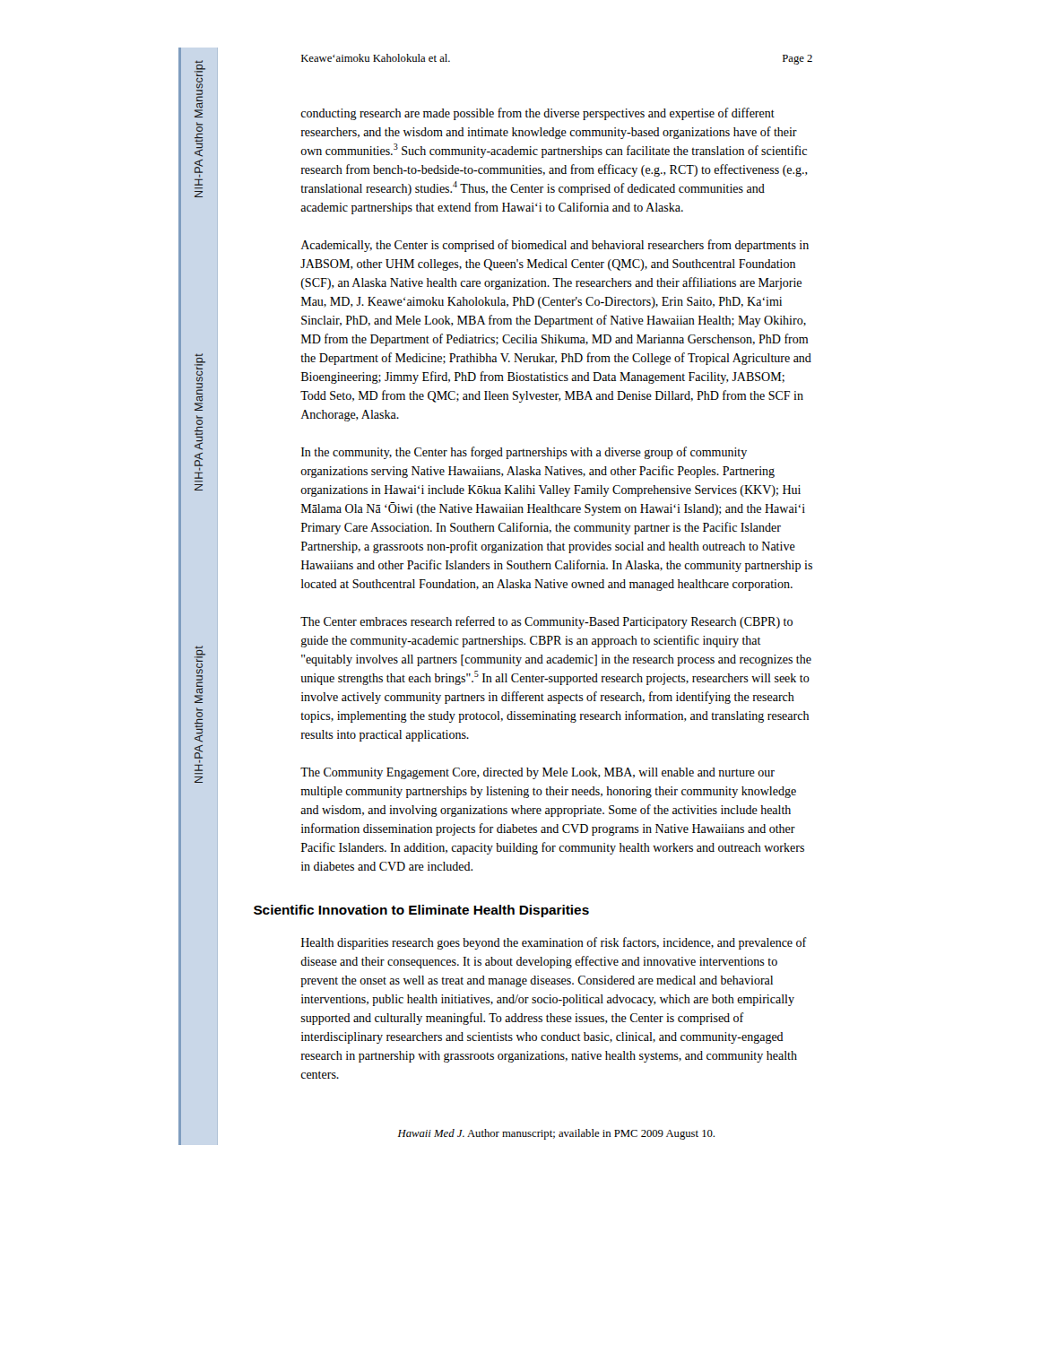NIH-PA Author Manuscript
NIH-PA Author Manuscript
NIH-PA Author Manuscript
Keaweʻaimoku Kaholokula et al. Page 2
conducting research are made possible from the diverse perspectives and expertise of different researchers, and the wisdom and intimate knowledge community-based organizations have of their own communities.3 Such community-academic partnerships can facilitate the translation of scientific research from bench-to-bedside-to-communities, and from efficacy (e.g., RCT) to effectiveness (e.g., translational research) studies.4 Thus, the Center is comprised of dedicated communities and academic partnerships that extend from Hawaiʻi to California and to Alaska.
Academically, the Center is comprised of biomedical and behavioral researchers from departments in JABSOM, other UHM colleges, the Queen's Medical Center (QMC), and Southcentral Foundation (SCF), an Alaska Native health care organization. The researchers and their affiliations are Marjorie Mau, MD, J. Keaweʻaimoku Kaholokula, PhD (Center's Co-Directors), Erin Saito, PhD, Kaʻimi Sinclair, PhD, and Mele Look, MBA from the Department of Native Hawaiian Health; May Okihiro, MD from the Department of Pediatrics; Cecilia Shikuma, MD and Marianna Gerschenson, PhD from the Department of Medicine; Prathibha V. Nerukar, PhD from the College of Tropical Agriculture and Bioengineering; Jimmy Efird, PhD from Biostatistics and Data Management Facility, JABSOM; Todd Seto, MD from the QMC; and Ileen Sylvester, MBA and Denise Dillard, PhD from the SCF in Anchorage, Alaska.
In the community, the Center has forged partnerships with a diverse group of community organizations serving Native Hawaiians, Alaska Natives, and other Pacific Peoples. Partnering organizations in Hawaiʻi include Kōkua Kalihi Valley Family Comprehensive Services (KKV); Hui Mālama Ola Nā ʻŌiwi (the Native Hawaiian Healthcare System on Hawaiʻi Island); and the Hawaiʻi Primary Care Association. In Southern California, the community partner is the Pacific Islander Partnership, a grassroots non-profit organization that provides social and health outreach to Native Hawaiians and other Pacific Islanders in Southern California. In Alaska, the community partnership is located at Southcentral Foundation, an Alaska Native owned and managed healthcare corporation.
The Center embraces research referred to as Community-Based Participatory Research (CBPR) to guide the community-academic partnerships. CBPR is an approach to scientific inquiry that "equitably involves all partners [community and academic] in the research process and recognizes the unique strengths that each brings".5 In all Center-supported research projects, researchers will seek to involve actively community partners in different aspects of research, from identifying the research topics, implementing the study protocol, disseminating research information, and translating research results into practical applications.
The Community Engagement Core, directed by Mele Look, MBA, will enable and nurture our multiple community partnerships by listening to their needs, honoring their community knowledge and wisdom, and involving organizations where appropriate. Some of the activities include health information dissemination projects for diabetes and CVD programs in Native Hawaiians and other Pacific Islanders. In addition, capacity building for community health workers and outreach workers in diabetes and CVD are included.
Scientific Innovation to Eliminate Health Disparities
Health disparities research goes beyond the examination of risk factors, incidence, and prevalence of disease and their consequences. It is about developing effective and innovative interventions to prevent the onset as well as treat and manage diseases. Considered are medical and behavioral interventions, public health initiatives, and/or socio-political advocacy, which are both empirically supported and culturally meaningful. To address these issues, the Center is comprised of interdisciplinary researchers and scientists who conduct basic, clinical, and community-engaged research in partnership with grassroots organizations, native health systems, and community health centers.
Hawaii Med J. Author manuscript; available in PMC 2009 August 10.